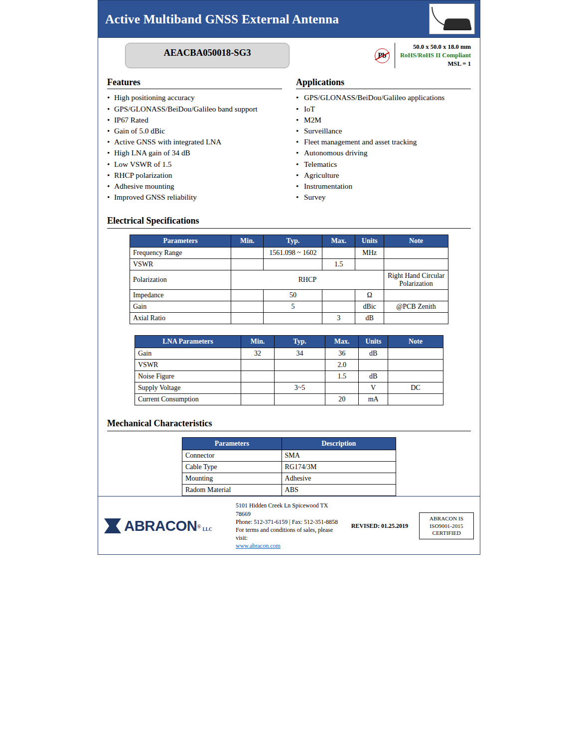Active Multiband GNSS External Antenna
AEACBA050018-SG3
Pb
50.0 x 50.0 x 18.0 mm
RoHS/RoHS II Compliant
MSL = 1
Features
High positioning accuracy
GPS/GLONASS/BeiDou/Galileo band support
IP67 Rated
Gain of 5.0 dBic
Active GNSS with integrated LNA
High LNA gain of 34 dB
Low VSWR of 1.5
RHCP polarization
Adhesive mounting
Improved GNSS reliability
Applications
GPS/GLONASS/BeiDou/Galileo applications
IoT
M2M
Surveillance
Fleet management and asset tracking
Autonomous driving
Telematics
Agriculture
Instrumentation
Survey
Electrical Specifications
| Parameters | Min. | Typ. | Max. | Units | Note |
| --- | --- | --- | --- | --- | --- |
| Frequency Range | | 1561.098 ~ 1602 | | MHz | |
| VSWR | | | 1.5 | | |
| Polarization | RHCP | Right Hand Circular Polarization |
| Impedance | | 50 | | Ω | |
| Gain | | 5 | | dBic | @PCB Zenith |
| Axial Ratio | | | 3 | dB | |
| LNA Parameters | Min. | Typ. | Max. | Units | Note |
| --- | --- | --- | --- | --- | --- |
| Gain | 32 | 34 | 36 | dB | |
| VSWR | | | 2.0 | | |
| Noise Figure | | | 1.5 | dB | |
| Supply Voltage | | 3~5 | | V | DC |
| Current Consumption | | | 20 | mA | |
Mechanical Characteristics
| Parameters | Description |
| --- | --- |
| Connector | SMA |
| Cable Type | RG174/3M |
| Mounting | Adhesive |
| Radom Material | ABS |
ABRACON® LLC
5101 Hidden Creek Ln Spicewood TX 78669
Phone: 512-371-6159 | Fax: 512-351-8858
For terms and conditions of sales, please visit:
www.abracon.com
REVISED: 01.25.2019
ABRACON IS
ISO9001-2015
CERTIFIED